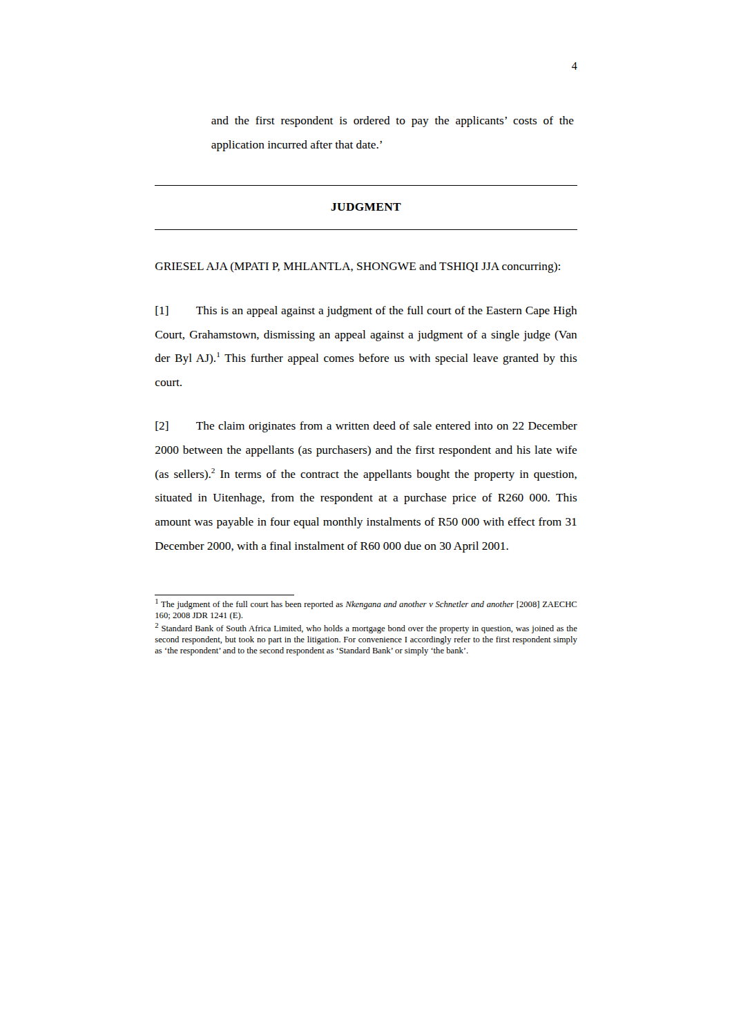4
and the first respondent is ordered to pay the applicants’ costs of the application incurred after that date.’
JUDGMENT
GRIESEL AJA (MPATI P, MHLANTLA, SHONGWE and TSHIQI JJA concurring):
[1] This is an appeal against a judgment of the full court of the Eastern Cape High Court, Grahamstown, dismissing an appeal against a judgment of a single judge (Van der Byl AJ).1 This further appeal comes before us with special leave granted by this court.
[2] The claim originates from a written deed of sale entered into on 22 December 2000 between the appellants (as purchasers) and the first respondent and his late wife (as sellers).2 In terms of the contract the appellants bought the property in question, situated in Uitenhage, from the respondent at a purchase price of R260 000. This amount was payable in four equal monthly instalments of R50 000 with effect from 31 December 2000, with a final instalment of R60 000 due on 30 April 2001.
1 The judgment of the full court has been reported as Nkengana and another v Schnetler and another [2008] ZAECHC 160; 2008 JDR 1241 (E).
2 Standard Bank of South Africa Limited, who holds a mortgage bond over the property in question, was joined as the second respondent, but took no part in the litigation. For convenience I accordingly refer to the first respondent simply as ‘the respondent’ and to the second respondent as ‘Standard Bank’ or simply ‘the bank’.